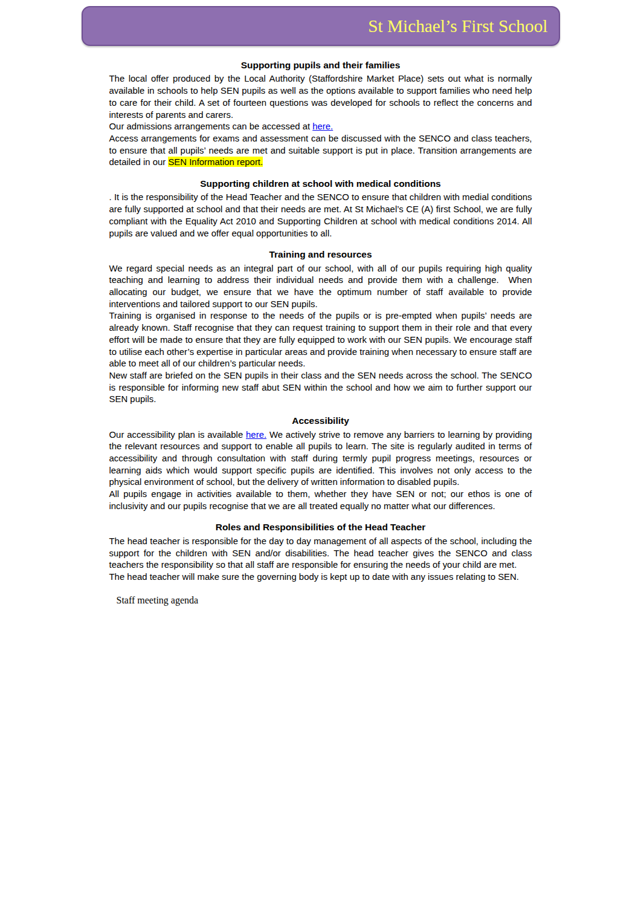St Michael’s First School
Supporting pupils and their families
The local offer produced by the Local Authority (Staffordshire Market Place) sets out what is normally available in schools to help SEN pupils as well as the options available to support families who need help to care for their child. A set of fourteen questions was developed for schools to reflect the concerns and interests of parents and carers.
Our admissions arrangements can be accessed at here.
Access arrangements for exams and assessment can be discussed with the SENCO and class teachers, to ensure that all pupils’ needs are met and suitable support is put in place. Transition arrangements are detailed in our SEN Information report.
Supporting children at school with medical conditions
. It is the responsibility of the Head Teacher and the SENCO to ensure that children with medial conditions are fully supported at school and that their needs are met. At St Michael’s CE (A) first School, we are fully compliant with the Equality Act 2010 and Supporting Children at school with medical conditions 2014. All pupils are valued and we offer equal opportunities to all.
Training and resources
We regard special needs as an integral part of our school, with all of our pupils requiring high quality teaching and learning to address their individual needs and provide them with a challenge. When allocating our budget, we ensure that we have the optimum number of staff available to provide interventions and tailored support to our SEN pupils.
Training is organised in response to the needs of the pupils or is pre-empted when pupils’ needs are already known. Staff recognise that they can request training to support them in their role and that every effort will be made to ensure that they are fully equipped to work with our SEN pupils. We encourage staff to utilise each other’s expertise in particular areas and provide training when necessary to ensure staff are able to meet all of our children’s particular needs.
New staff are briefed on the SEN pupils in their class and the SEN needs across the school. The SENCO is responsible for informing new staff abut SEN within the school and how we aim to further support our SEN pupils.
Accessibility
Our accessibility plan is available here. We actively strive to remove any barriers to learning by providing the relevant resources and support to enable all pupils to learn. The site is regularly audited in terms of accessibility and through consultation with staff during termly pupil progress meetings, resources or learning aids which would support specific pupils are identified. This involves not only access to the physical environment of school, but the delivery of written information to disabled pupils.
All pupils engage in activities available to them, whether they have SEN or not; our ethos is one of inclusivity and our pupils recognise that we are all treated equally no matter what our differences.
Roles and Responsibilities of the Head Teacher
The head teacher is responsible for the day to day management of all aspects of the school, including the support for the children with SEN and/or disabilities. The head teacher gives the SENCO and class teachers the responsibility so that all staff are responsible for ensuring the needs of your child are met.
The head teacher will make sure the governing body is kept up to date with any issues relating to SEN.
Staff meeting agenda